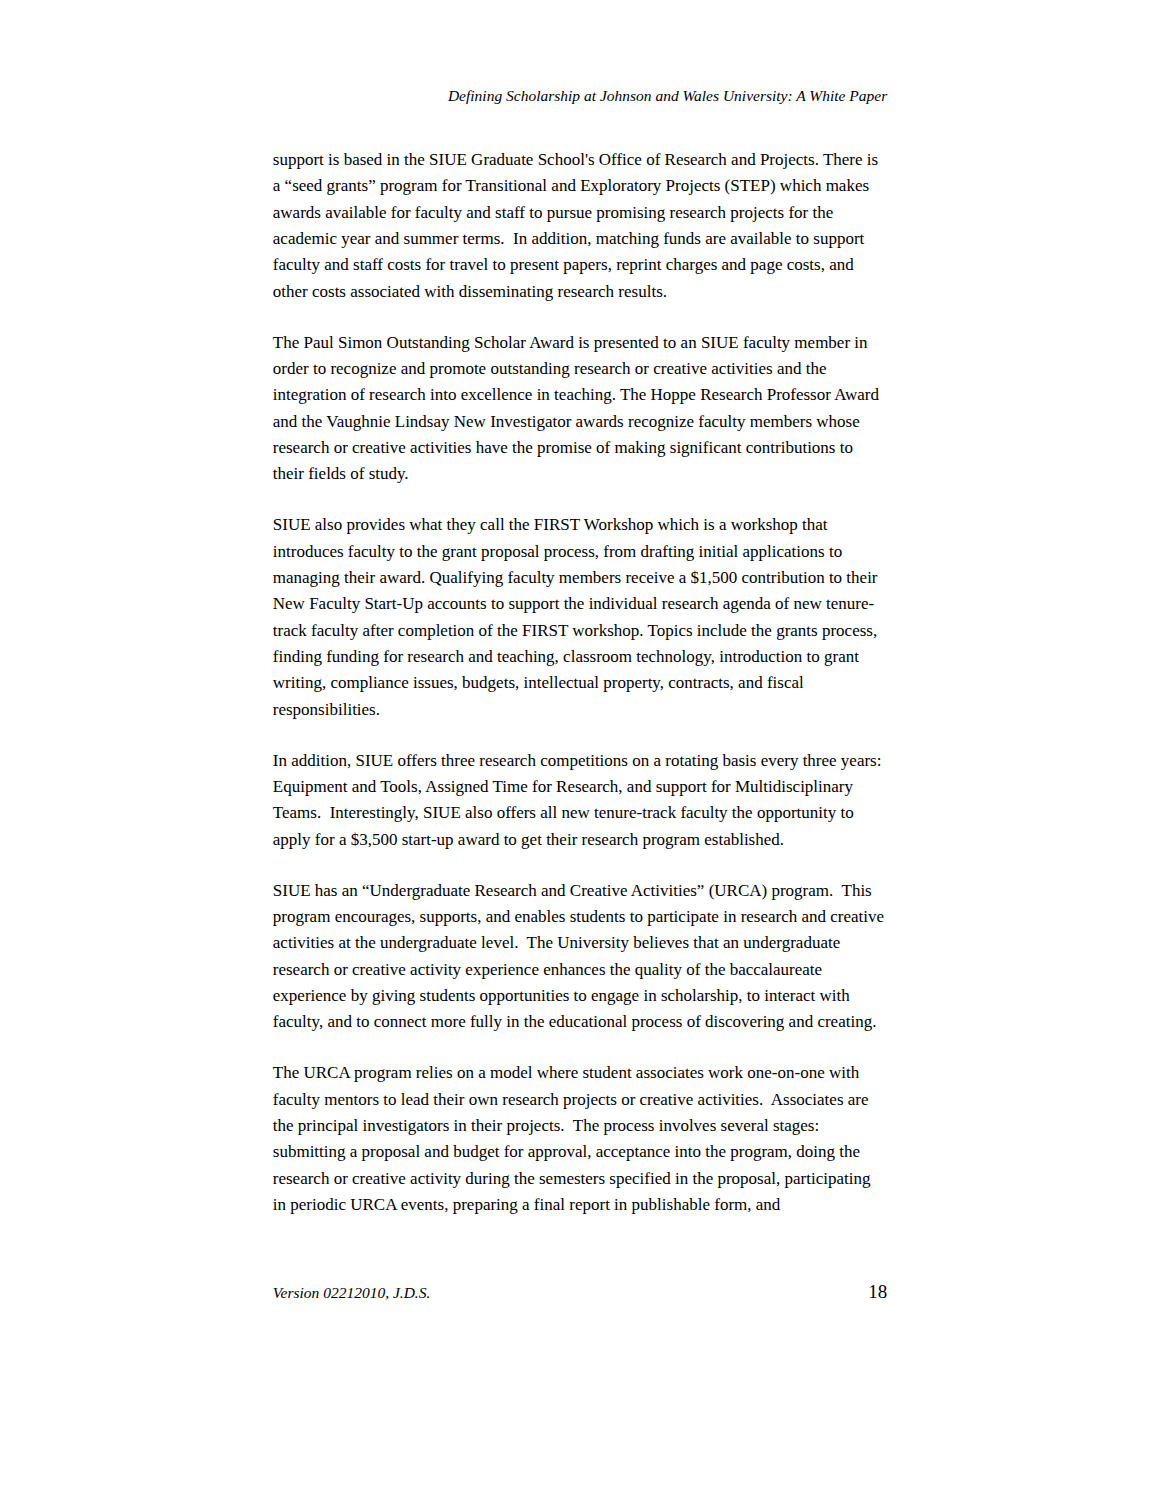Defining Scholarship at Johnson and Wales University: A White Paper
support is based in the SIUE Graduate School's Office of Research and Projects. There is a “seed grants” program for Transitional and Exploratory Projects (STEP) which makes awards available for faculty and staff to pursue promising research projects for the academic year and summer terms. In addition, matching funds are available to support faculty and staff costs for travel to present papers, reprint charges and page costs, and other costs associated with disseminating research results.
The Paul Simon Outstanding Scholar Award is presented to an SIUE faculty member in order to recognize and promote outstanding research or creative activities and the integration of research into excellence in teaching. The Hoppe Research Professor Award and the Vaughnie Lindsay New Investigator awards recognize faculty members whose research or creative activities have the promise of making significant contributions to their fields of study.
SIUE also provides what they call the FIRST Workshop which is a workshop that introduces faculty to the grant proposal process, from drafting initial applications to managing their award. Qualifying faculty members receive a $1,500 contribution to their New Faculty Start-Up accounts to support the individual research agenda of new tenure-track faculty after completion of the FIRST workshop. Topics include the grants process, finding funding for research and teaching, classroom technology, introduction to grant writing, compliance issues, budgets, intellectual property, contracts, and fiscal responsibilities.
In addition, SIUE offers three research competitions on a rotating basis every three years: Equipment and Tools, Assigned Time for Research, and support for Multidisciplinary Teams. Interestingly, SIUE also offers all new tenure-track faculty the opportunity to apply for a $3,500 start-up award to get their research program established.
SIUE has an “Undergraduate Research and Creative Activities” (URCA) program. This program encourages, supports, and enables students to participate in research and creative activities at the undergraduate level. The University believes that an undergraduate research or creative activity experience enhances the quality of the baccalaureate experience by giving students opportunities to engage in scholarship, to interact with faculty, and to connect more fully in the educational process of discovering and creating.
The URCA program relies on a model where student associates work one-on-one with faculty mentors to lead their own research projects or creative activities. Associates are the principal investigators in their projects. The process involves several stages: submitting a proposal and budget for approval, acceptance into the program, doing the research or creative activity during the semesters specified in the proposal, participating in periodic URCA events, preparing a final report in publishable form, and
Version 02212010, J.D.S. 18